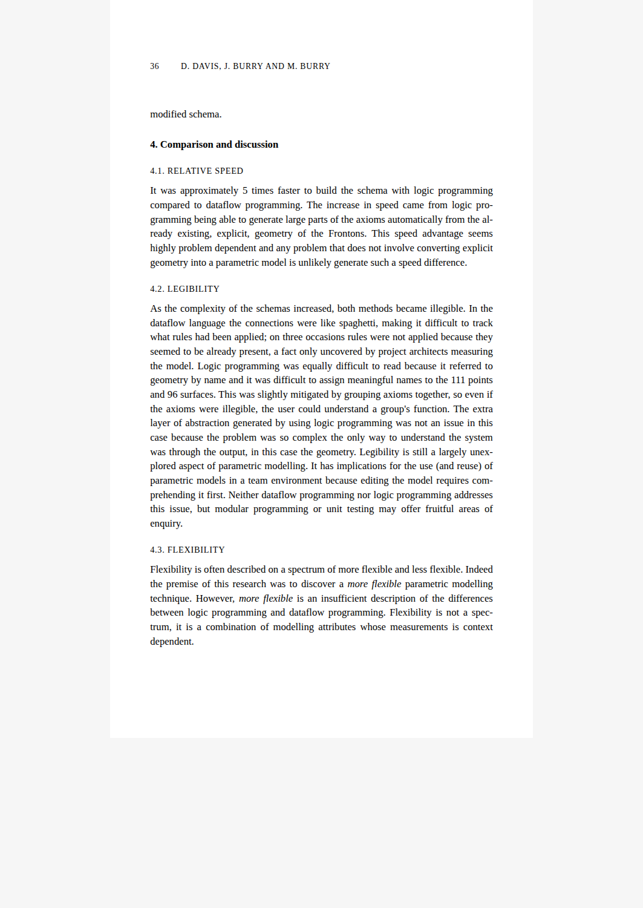36 D. Davis, J. Burry and M. Burry
modified schema.
4. Comparison and discussion
4.1. RELATIVE SPEED
It was approximately 5 times faster to build the schema with logic programming compared to dataflow programming. The increase in speed came from logic programming being able to generate large parts of the axioms automatically from the already existing, explicit, geometry of the Frontons. This speed advantage seems highly problem dependent and any problem that does not involve converting explicit geometry into a parametric model is unlikely generate such a speed difference.
4.2. LEGIBILITY
As the complexity of the schemas increased, both methods became illegible. In the dataflow language the connections were like spaghetti, making it difficult to track what rules had been applied; on three occasions rules were not applied because they seemed to be already present, a fact only uncovered by project architects measuring the model. Logic programming was equally difficult to read because it referred to geometry by name and it was difficult to assign meaningful names to the 111 points and 96 surfaces. This was slightly mitigated by grouping axioms together, so even if the axioms were illegible, the user could understand a group's function. The extra layer of abstraction generated by using logic programming was not an issue in this case because the problem was so complex the only way to understand the system was through the output, in this case the geometry. Legibility is still a largely unexplored aspect of parametric modelling. It has implications for the use (and reuse) of parametric models in a team environment because editing the model requires comprehending it first. Neither dataflow programming nor logic programming addresses this issue, but modular programming or unit testing may offer fruitful areas of enquiry.
4.3. FLEXIBILITY
Flexibility is often described on a spectrum of more flexible and less flexible. Indeed the premise of this research was to discover a more flexible parametric modelling technique. However, more flexible is an insufficient description of the differences between logic programming and dataflow programming. Flexibility is not a spectrum, it is a combination of modelling attributes whose measurements is context dependent.